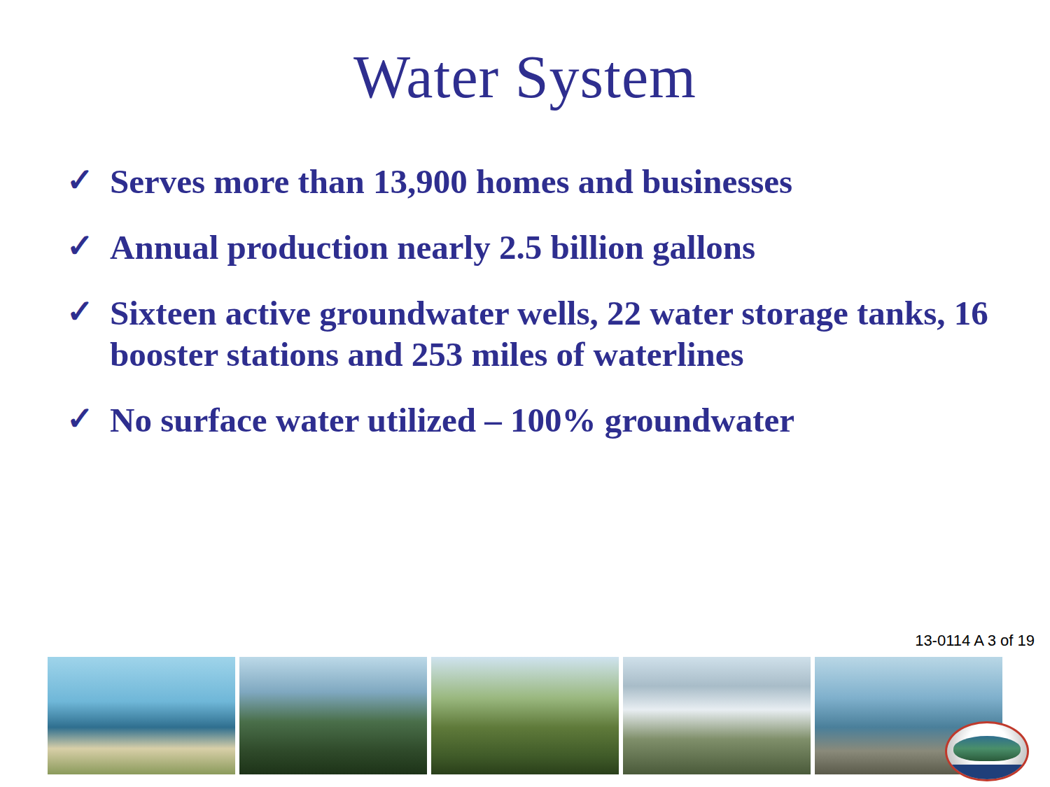Water System
Serves more than 13,900 homes and businesses
Annual production nearly 2.5 billion gallons
Sixteen active groundwater wells, 22 water storage tanks, 16 booster stations and 253 miles of waterlines
No surface water utilized – 100% groundwater
13-0114 A 3 of 19